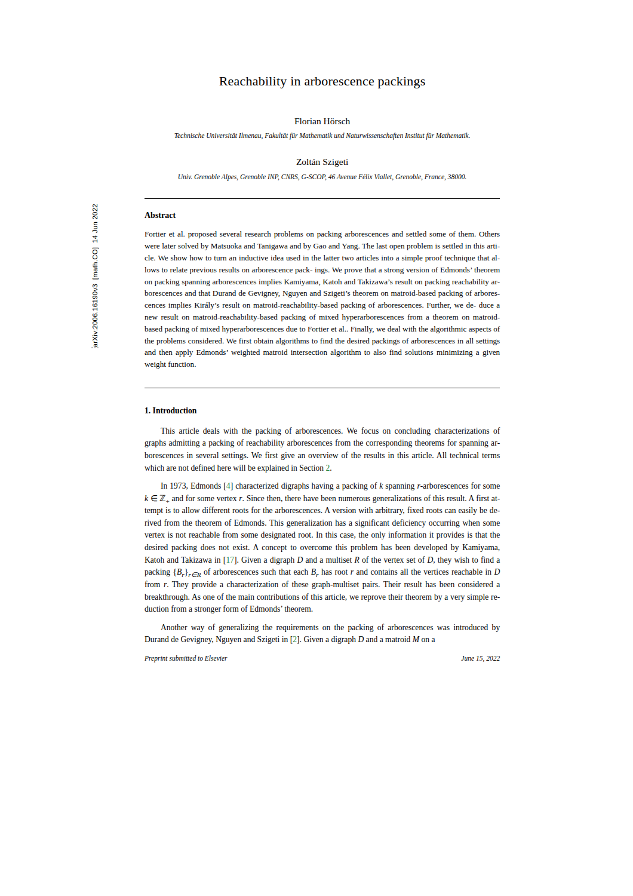arXiv:2006.16190v3 [math.CO] 14 Jun 2022
Reachability in arborescence packings
Florian Hörsch
Technische Universität Ilmenau, Fakultät für Mathematik und Naturwissenschaften Institut für Mathematik.
Zoltán Szigeti
Univ. Grenoble Alpes, Grenoble INP, CNRS, G-SCOP, 46 Avenue Félix Viallet, Grenoble, France, 38000.
Abstract
Fortier et al. proposed several research problems on packing arborescences and settled some of them. Others were later solved by Matsuoka and Tanigawa and by Gao and Yang. The last open problem is settled in this article. We show how to turn an inductive idea used in the latter two articles into a simple proof technique that allows to relate previous results on arborescence pack- ings. We prove that a strong version of Edmonds’ theorem on packing spanning arborescences implies Kamiyama, Katoh and Takizawa’s result on packing reachability arborescences and that Durand de Gevigney, Nguyen and Szigeti’s theorem on matroid-based packing of arborescences implies Király’s result on matroid-reachability-based packing of arborescences. Further, we de- duce a new result on matroid-reachability-based packing of mixed hyperarborescences from a theorem on matroid-based packing of mixed hyperarborescences due to Fortier et al.. Finally, we deal with the algorithmic aspects of the problems considered. We first obtain algorithms to find the desired packings of arborescences in all settings and then apply Edmonds’ weighted matroid intersection algorithm to also find solutions minimizing a given weight function.
1. Introduction
This article deals with the packing of arborescences. We focus on concluding characterizations of graphs admitting a packing of reachability arborescences from the corresponding theorems for spanning arborescences in several settings. We first give an overview of the results in this article. All technical terms which are not defined here will be explained in Section 2.
In 1973, Edmonds [4] characterized digraphs having a packing of k spanning r-arborescences for some k ∈ ℤ+ and for some vertex r. Since then, there have been numerous generalizations of this result. A first attempt is to allow different roots for the arborescences. A version with arbitrary, fixed roots can easily be derived from the theorem of Edmonds. This generalization has a significant deficiency occurring when some vertex is not reachable from some designated root. In this case, the only information it provides is that the desired packing does not exist. A concept to overcome this problem has been developed by Kamiyama, Katoh and Takizawa in [17]. Given a digraph D and a multiset R of the vertex set of D, they wish to find a packing {Br}r∈R of arborescences such that each Br has root r and contains all the vertices reachable in D from r. They provide a characterization of these graph-multiset pairs. Their result has been considered a breakthrough. As one of the main contributions of this article, we reprove their theorem by a very simple reduction from a stronger form of Edmonds’ theorem.
Another way of generalizing the requirements on the packing of arborescences was introduced by Durand de Gevigney, Nguyen and Szigeti in [2]. Given a digraph D and a matroid M on a
Preprint submitted to Elsevier June 15, 2022